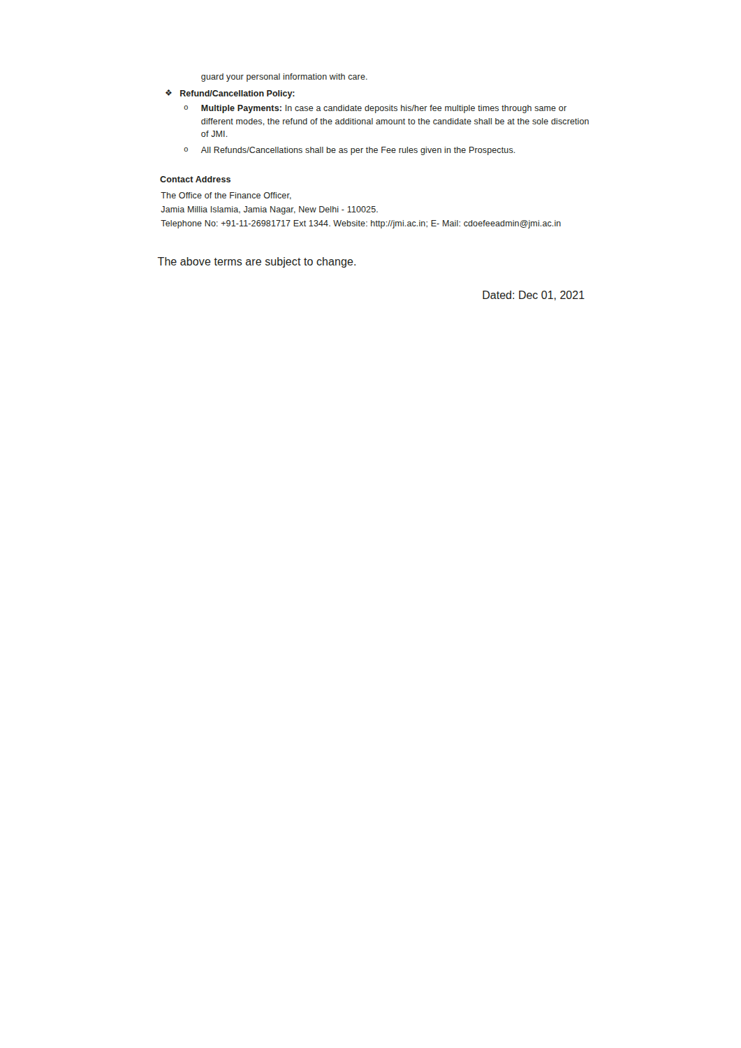guard your personal information with care.
Refund/Cancellation Policy:
Multiple Payments: In case a candidate deposits his/her fee multiple times through same or different modes, the refund of the additional amount to the candidate shall be at the sole discretion of JMI.
All Refunds/Cancellations shall be as per the Fee rules given in the Prospectus.
Contact Address
The Office of the Finance Officer,
Jamia Millia Islamia, Jamia Nagar, New Delhi - 110025.
Telephone No: +91-11-26981717 Ext 1344. Website: http://jmi.ac.in; E- Mail: cdoefeeadmin@jmi.ac.in
The above terms are subject to change.
Dated: Dec 01, 2021